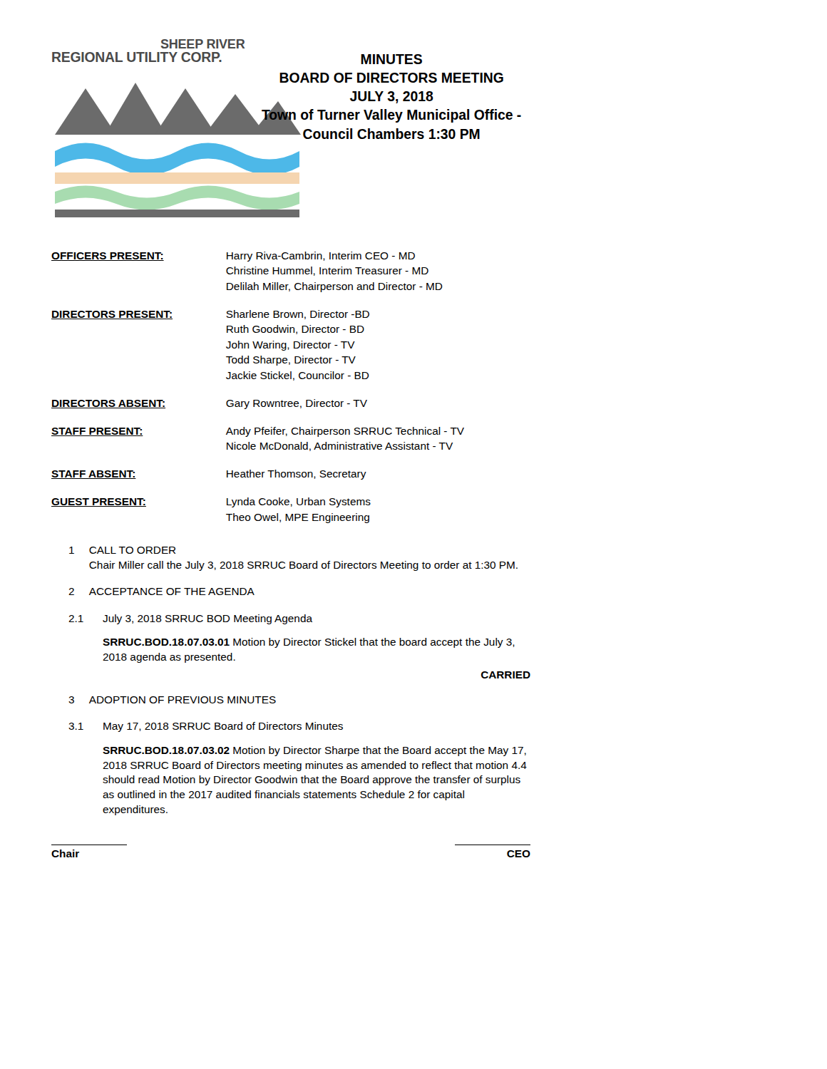SHEEP RIVER REGIONAL UTILITY CORP.
MINUTES
BOARD OF DIRECTORS MEETING
JULY 3, 2018
Town of Turner Valley Municipal Office -
Council Chambers 1:30 PM
OFFICERS PRESENT:
Harry Riva-Cambrin, Interim CEO - MD
Christine Hummel, Interim Treasurer - MD
Delilah Miller, Chairperson and Director - MD
DIRECTORS PRESENT:
Sharlene Brown, Director -BD
Ruth Goodwin, Director - BD
John Waring, Director - TV
Todd Sharpe, Director - TV
Jackie Stickel, Councilor - BD
DIRECTORS ABSENT:
Gary Rowntree, Director - TV
STAFF PRESENT:
Andy Pfeifer, Chairperson SRRUC Technical - TV
Nicole McDonald, Administrative Assistant - TV
STAFF ABSENT:
Heather Thomson, Secretary
GUEST PRESENT:
Lynda Cooke, Urban Systems
Theo Owel, MPE Engineering
1
CALL TO ORDER
Chair Miller call the July 3, 2018 SRRUC Board of Directors Meeting to order at 1:30 PM.
2
ACCEPTANCE OF THE AGENDA
2.1
July 3, 2018 SRRUC BOD Meeting Agenda
SRRUC.BOD.18.07.03.01 Motion by Director Stickel that the board accept the July 3, 2018 agenda as presented.
CARRIED
3
ADOPTION OF PREVIOUS MINUTES
3.1
May 17, 2018 SRRUC Board of Directors Minutes
SRRUC.BOD.18.07.03.02 Motion by Director Sharpe that the Board accept the May 17, 2018 SRRUC Board of Directors meeting minutes as amended to reflect that motion 4.4 should read Motion by Director Goodwin that the Board approve the transfer of surplus as outlined in the 2017 audited financials statements Schedule 2 for capital expenditures.
Chair
CEO